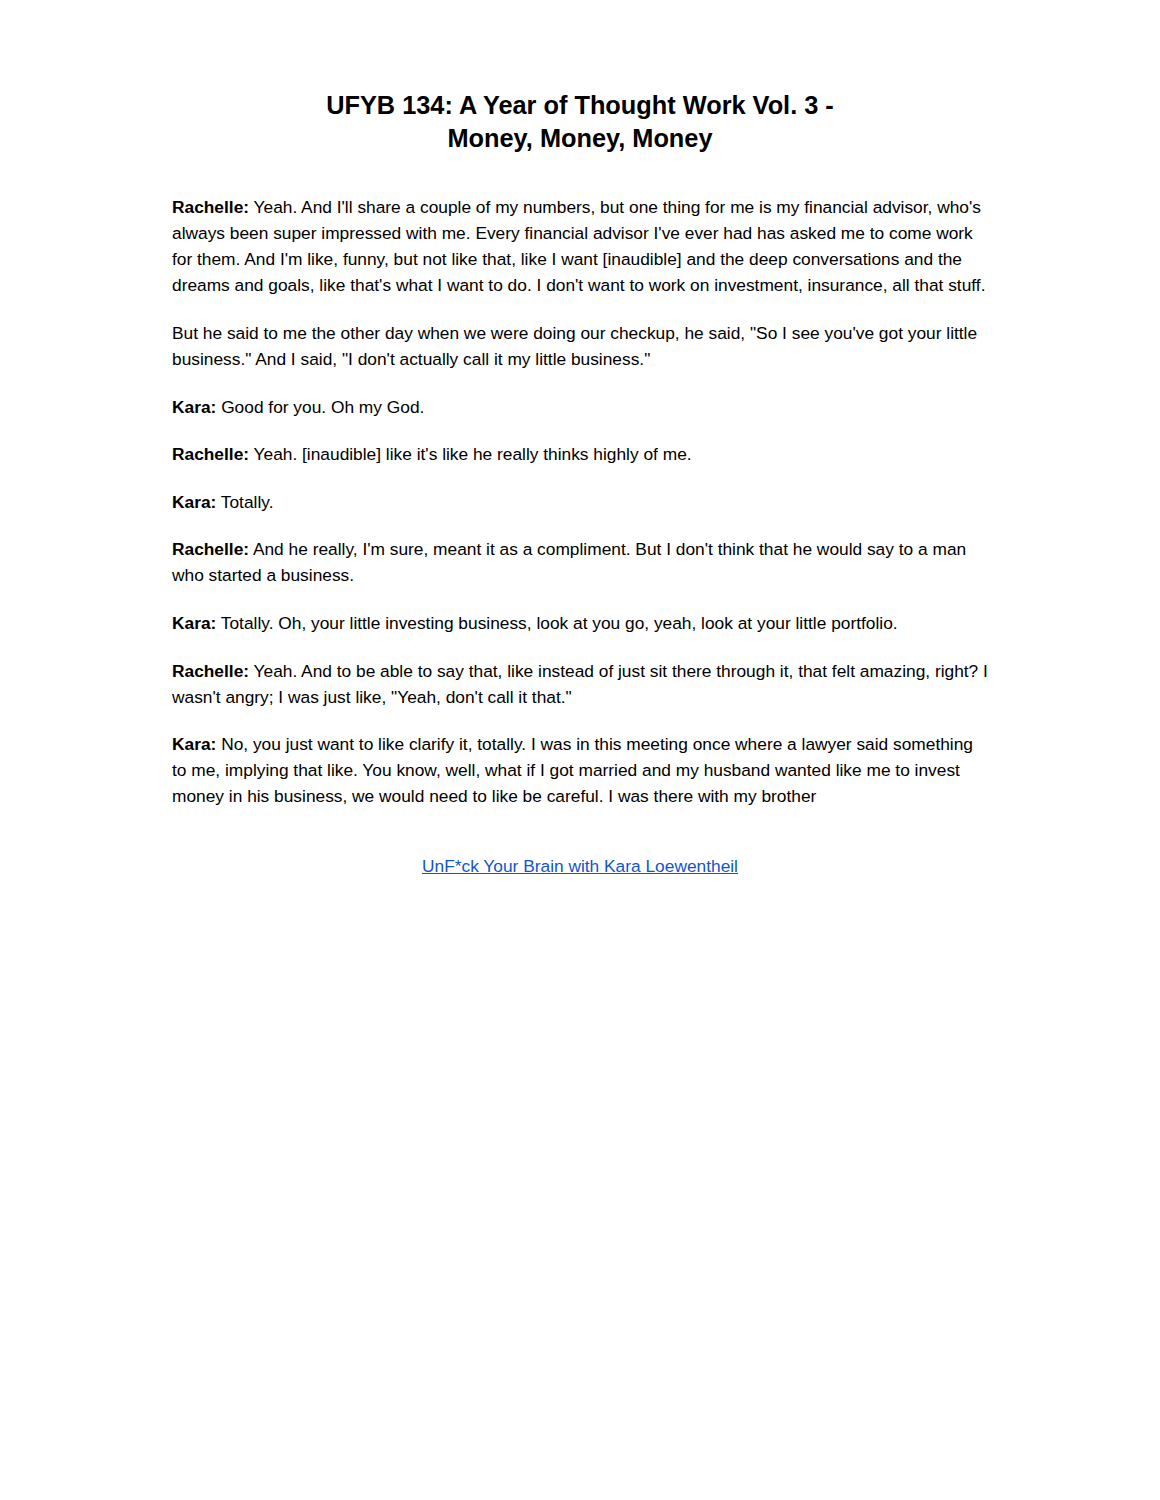UFYB 134: A Year of Thought Work Vol. 3 -
Money, Money, Money
Rachelle: Yeah. And I'll share a couple of my numbers, but one thing for me is my financial advisor, who's always been super impressed with me. Every financial advisor I've ever had has asked me to come work for them. And I'm like, funny, but not like that, like I want [inaudible] and the deep conversations and the dreams and goals, like that's what I want to do. I don't want to work on investment, insurance, all that stuff.
But he said to me the other day when we were doing our checkup, he said, "So I see you've got your little business." And I said, "I don't actually call it my little business."
Kara: Good for you. Oh my God.
Rachelle: Yeah. [inaudible] like it's like he really thinks highly of me.
Kara: Totally.
Rachelle: And he really, I'm sure, meant it as a compliment. But I don't think that he would say to a man who started a business.
Kara: Totally. Oh, your little investing business, look at you go, yeah, look at your little portfolio.
Rachelle: Yeah. And to be able to say that, like instead of just sit there through it, that felt amazing, right? I wasn't angry; I was just like, "Yeah, don't call it that."
Kara: No, you just want to like clarify it, totally. I was in this meeting once where a lawyer said something to me, implying that like. You know, well, what if I got married and my husband wanted like me to invest money in his business, we would need to like be careful. I was there with my brother
UnF*ck Your Brain with Kara Loewentheil